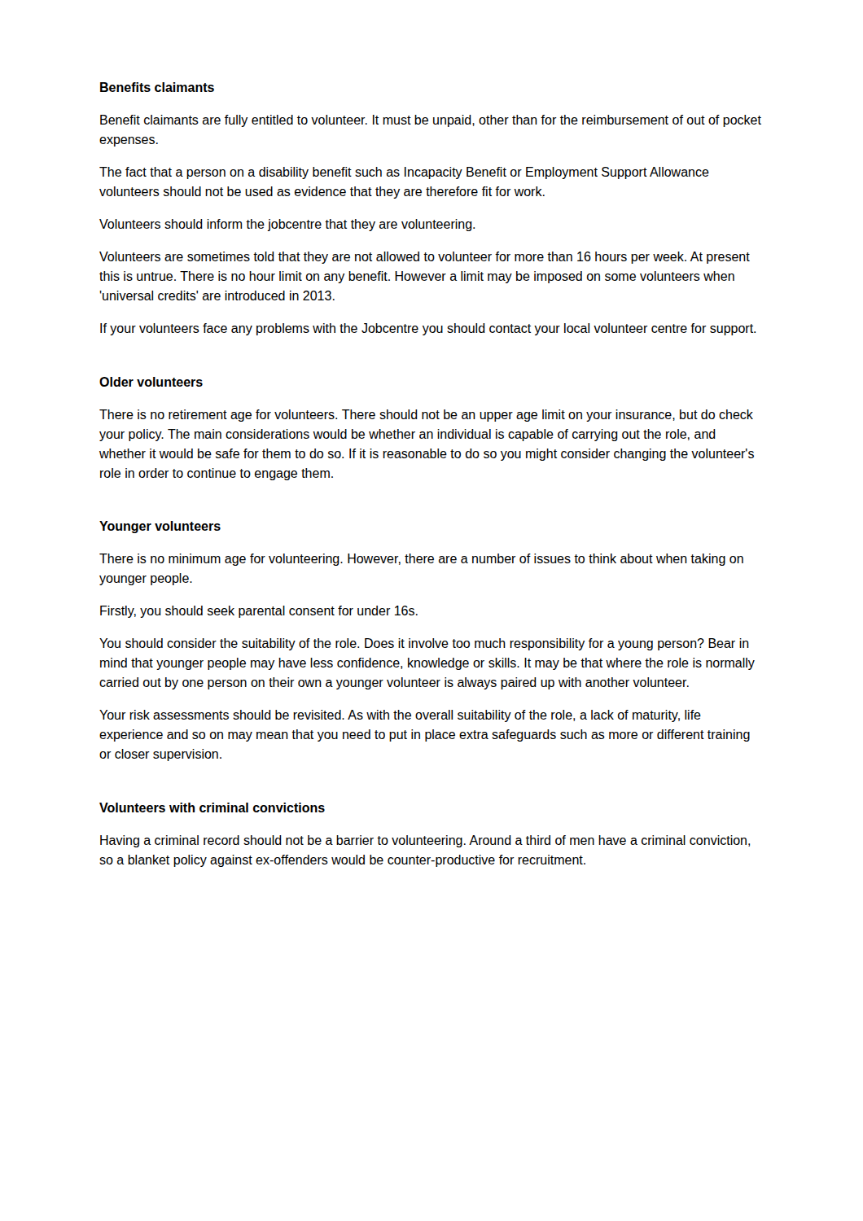Benefits claimants
Benefit claimants are fully entitled to volunteer. It must be unpaid, other than for the reimbursement of out of pocket expenses.
The fact that a person on a disability benefit such as Incapacity Benefit or Employment Support Allowance volunteers should not be used as evidence that they are therefore fit for work.
Volunteers should inform the jobcentre that they are volunteering.
Volunteers are sometimes told that they are not allowed to volunteer for more than 16 hours per week. At present this is untrue. There is no hour limit on any benefit. However a limit may be imposed on some volunteers when 'universal credits' are introduced in 2013.
If your volunteers face any problems with the Jobcentre you should contact your local volunteer centre for support.
Older volunteers
There is no retirement age for volunteers. There should not be an upper age limit on your insurance, but do check your policy. The main considerations would be whether an individual is capable of carrying out the role, and whether it would be safe for them to do so. If it is reasonable to do so you might consider changing the volunteer's role in order to continue to engage them.
Younger volunteers
There is no minimum age for volunteering. However, there are a number of issues to think about when taking on younger people.
Firstly, you should seek parental consent for under 16s.
You should consider the suitability of the role. Does it involve too much responsibility for a young person? Bear in mind that younger people may have less confidence, knowledge or skills. It may be that where the role is normally carried out by one person on their own a younger volunteer is always paired up with another volunteer.
Your risk assessments should be revisited. As with the overall suitability of the role, a lack of maturity, life experience and so on may mean that you need to put in place extra safeguards such as more or different training or closer supervision.
Volunteers with criminal convictions
Having a criminal record should not be a barrier to volunteering. Around a third of men have a criminal conviction, so a blanket policy against ex-offenders would be counter-productive for recruitment.